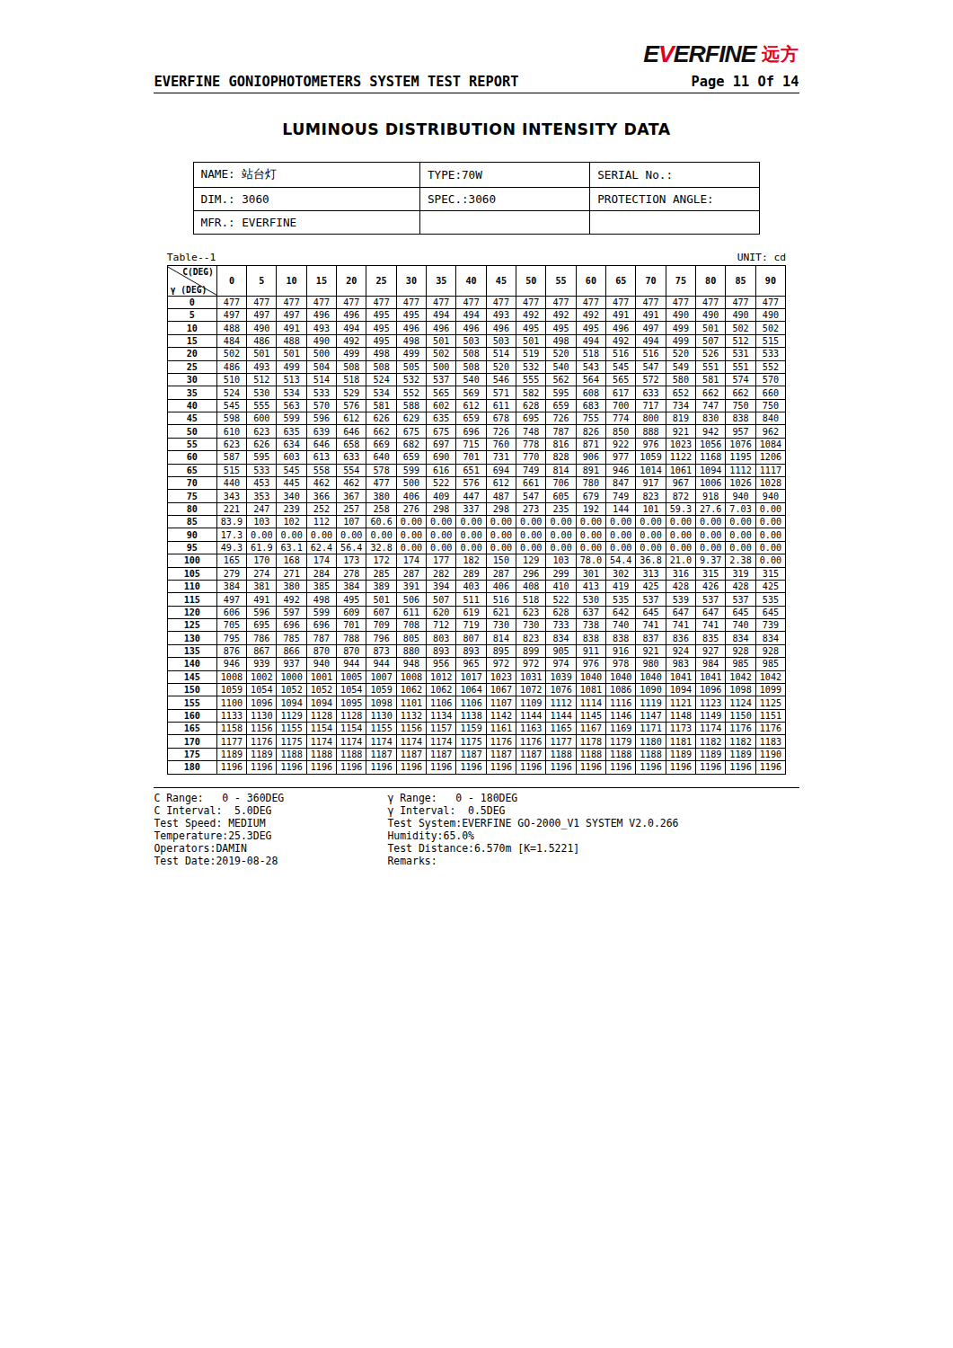EVERFINE 远方
EVERFINE GONIOPHOTOMETERS SYSTEM TEST REPORT Page 11 Of 14
LUMINOUS DISTRIBUTION INTENSITY DATA
| NAME: 站台灯 | TYPE:70W | SERIAL No.: |
| DIM.: 3060 | SPEC.:3060 | PROTECTION ANGLE: |
| MFR.: EVERFINE | | |
Table--1 UNIT: cd
| C(DEG) γ (DEG) | 0 | 5 | 10 | 15 | 20 | 25 | 30 | 35 | 40 | 45 | 50 | 55 | 60 | 65 | 70 | 75 | 80 | 85 | 90 |
| --- | --- | --- | --- | --- | --- | --- | --- | --- | --- | --- | --- | --- | --- | --- | --- | --- | --- | --- | --- |
| 0 | 477 | 477 | 477 | 477 | 477 | 477 | 477 | 477 | 477 | 477 | 477 | 477 | 477 | 477 | 477 | 477 | 477 | 477 | 477 |
| 5 | 497 | 497 | 497 | 496 | 496 | 495 | 495 | 494 | 494 | 493 | 492 | 492 | 492 | 491 | 491 | 490 | 490 | 490 | 490 |
| 10 | 488 | 490 | 491 | 493 | 494 | 495 | 496 | 496 | 496 | 496 | 495 | 495 | 495 | 496 | 497 | 499 | 501 | 502 | 502 |
| 15 | 484 | 486 | 488 | 490 | 492 | 495 | 498 | 501 | 503 | 503 | 501 | 498 | 494 | 492 | 494 | 499 | 507 | 512 | 515 |
| 20 | 502 | 501 | 501 | 500 | 499 | 498 | 499 | 502 | 508 | 514 | 519 | 520 | 518 | 516 | 516 | 520 | 526 | 531 | 533 |
| 25 | 486 | 493 | 499 | 504 | 508 | 508 | 505 | 500 | 508 | 520 | 532 | 540 | 543 | 545 | 547 | 549 | 551 | 551 | 552 |
| 30 | 510 | 512 | 513 | 514 | 518 | 524 | 532 | 537 | 540 | 546 | 555 | 562 | 564 | 565 | 572 | 580 | 581 | 574 | 570 |
| 35 | 524 | 530 | 534 | 533 | 529 | 534 | 552 | 565 | 569 | 571 | 582 | 595 | 608 | 617 | 633 | 652 | 662 | 662 | 660 |
| 40 | 545 | 555 | 563 | 570 | 576 | 581 | 588 | 602 | 612 | 611 | 628 | 659 | 683 | 700 | 717 | 734 | 747 | 750 | 750 |
| 45 | 598 | 600 | 599 | 596 | 612 | 626 | 629 | 635 | 659 | 678 | 695 | 726 | 755 | 774 | 800 | 819 | 830 | 838 | 840 |
| 50 | 610 | 623 | 635 | 639 | 646 | 662 | 675 | 675 | 696 | 726 | 748 | 787 | 826 | 850 | 888 | 921 | 942 | 957 | 962 |
| 55 | 623 | 626 | 634 | 646 | 658 | 669 | 682 | 697 | 715 | 760 | 778 | 816 | 871 | 922 | 976 | 1023 | 1056 | 1076 | 1084 |
| 60 | 587 | 595 | 603 | 613 | 633 | 640 | 659 | 690 | 701 | 731 | 770 | 828 | 906 | 977 | 1059 | 1122 | 1168 | 1195 | 1206 |
| 65 | 515 | 533 | 545 | 558 | 554 | 578 | 599 | 616 | 651 | 694 | 749 | 814 | 891 | 946 | 1014 | 1061 | 1094 | 1112 | 1117 |
| 70 | 440 | 453 | 445 | 462 | 462 | 477 | 500 | 522 | 576 | 612 | 661 | 706 | 780 | 847 | 917 | 967 | 1006 | 1026 | 1028 |
| 75 | 343 | 353 | 340 | 366 | 367 | 380 | 406 | 409 | 447 | 487 | 547 | 605 | 679 | 749 | 823 | 872 | 918 | 940 | 940 |
| 80 | 221 | 247 | 239 | 252 | 257 | 258 | 276 | 298 | 337 | 298 | 273 | 235 | 192 | 144 | 101 | 59.3 | 27.6 | 7.03 | 0.00 |
| 85 | 83.9 | 103 | 102 | 112 | 107 | 60.6 | 0.00 | 0.00 | 0.00 | 0.00 | 0.00 | 0.00 | 0.00 | 0.00 | 0.00 | 0.00 | 0.00 | 0.00 | 0.00 |
| 90 | 17.3 | 0.00 | 0.00 | 0.00 | 0.00 | 0.00 | 0.00 | 0.00 | 0.00 | 0.00 | 0.00 | 0.00 | 0.00 | 0.00 | 0.00 | 0.00 | 0.00 | 0.00 | 0.00 |
| 95 | 49.3 | 61.9 | 63.1 | 62.4 | 56.4 | 32.8 | 0.00 | 0.00 | 0.00 | 0.00 | 0.00 | 0.00 | 0.00 | 0.00 | 0.00 | 0.00 | 0.00 | 0.00 | 0.00 |
| 100 | 165 | 170 | 168 | 174 | 173 | 172 | 174 | 177 | 182 | 150 | 129 | 103 | 78.0 | 54.4 | 36.8 | 21.0 | 9.37 | 2.38 | 0.00 |
| 105 | 279 | 274 | 271 | 284 | 278 | 285 | 287 | 282 | 289 | 287 | 296 | 299 | 301 | 302 | 313 | 316 | 315 | 319 | 315 |
| 110 | 384 | 381 | 380 | 385 | 384 | 389 | 391 | 394 | 403 | 406 | 408 | 410 | 413 | 419 | 425 | 428 | 426 | 428 | 425 |
| 115 | 497 | 491 | 492 | 498 | 495 | 501 | 506 | 507 | 511 | 516 | 518 | 522 | 530 | 535 | 537 | 539 | 537 | 537 | 535 |
| 120 | 606 | 596 | 597 | 599 | 609 | 607 | 611 | 620 | 619 | 621 | 623 | 628 | 637 | 642 | 645 | 647 | 647 | 645 | 645 |
| 125 | 705 | 695 | 696 | 696 | 701 | 709 | 708 | 712 | 719 | 730 | 730 | 733 | 738 | 740 | 741 | 741 | 741 | 740 | 739 |
| 130 | 795 | 786 | 785 | 787 | 788 | 796 | 805 | 803 | 807 | 814 | 823 | 834 | 838 | 838 | 837 | 836 | 835 | 834 | 834 |
| 135 | 876 | 867 | 866 | 870 | 870 | 873 | 880 | 893 | 893 | 895 | 899 | 905 | 911 | 916 | 921 | 924 | 927 | 928 | 928 |
| 140 | 946 | 939 | 937 | 940 | 944 | 944 | 948 | 956 | 965 | 972 | 972 | 974 | 976 | 978 | 980 | 983 | 984 | 985 | 985 |
| 145 | 1008 | 1002 | 1000 | 1001 | 1005 | 1007 | 1008 | 1012 | 1017 | 1023 | 1031 | 1039 | 1040 | 1040 | 1040 | 1041 | 1041 | 1042 | 1042 |
| 150 | 1059 | 1054 | 1052 | 1052 | 1054 | 1059 | 1062 | 1062 | 1064 | 1067 | 1072 | 1076 | 1081 | 1086 | 1090 | 1094 | 1096 | 1098 | 1099 |
| 155 | 1100 | 1096 | 1094 | 1094 | 1095 | 1098 | 1101 | 1106 | 1106 | 1107 | 1109 | 1112 | 1114 | 1116 | 1119 | 1121 | 1123 | 1124 | 1125 |
| 160 | 1133 | 1130 | 1129 | 1128 | 1128 | 1130 | 1132 | 1134 | 1138 | 1142 | 1144 | 1144 | 1145 | 1146 | 1147 | 1148 | 1149 | 1150 | 1151 |
| 165 | 1158 | 1156 | 1155 | 1154 | 1154 | 1155 | 1156 | 1157 | 1159 | 1161 | 1163 | 1165 | 1167 | 1169 | 1171 | 1173 | 1174 | 1176 | 1176 |
| 170 | 1177 | 1176 | 1175 | 1174 | 1174 | 1174 | 1174 | 1174 | 1175 | 1176 | 1176 | 1177 | 1178 | 1179 | 1180 | 1181 | 1182 | 1182 | 1183 |
| 175 | 1189 | 1189 | 1188 | 1188 | 1188 | 1187 | 1187 | 1187 | 1187 | 1187 | 1187 | 1188 | 1188 | 1188 | 1188 | 1189 | 1189 | 1189 | 1190 |
| 180 | 1196 | 1196 | 1196 | 1196 | 1196 | 1196 | 1196 | 1196 | 1196 | 1196 | 1196 | 1196 | 1196 | 1196 | 1196 | 1196 | 1196 | 1196 | 1196 |
C Range: 0 - 360DEG C Interval: 5.0DEG Test Speed: MEDIUM Temperature:25.3DEG Operators:DAMIN Test Date:2019-08-28
γ Range: 0 - 180DEG γ Interval: 0.5DEG Test System:EVERFINE GO-2000_V1 SYSTEM V2.0.266 Humidity:65.0% Test Distance:6.570m [K=1.5221] Remarks: